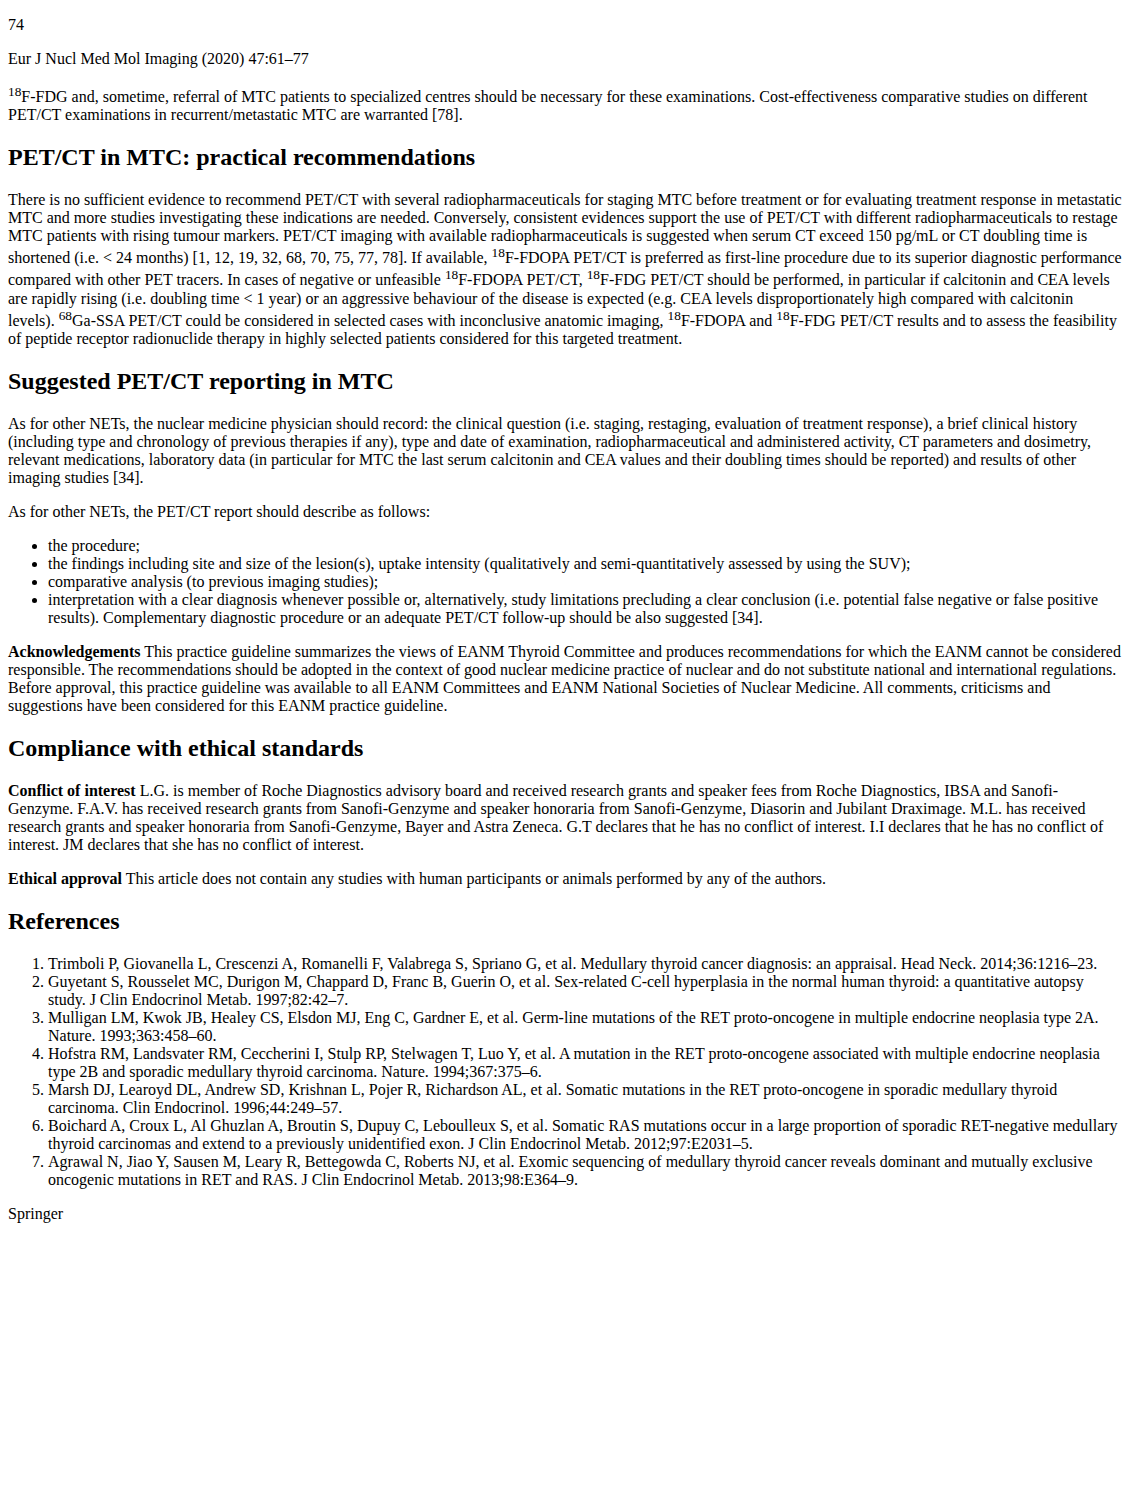74
Eur J Nucl Med Mol Imaging (2020) 47:61–77
18F-FDG and, sometime, referral of MTC patients to specialized centres should be necessary for these examinations. Cost-effectiveness comparative studies on different PET/CT examinations in recurrent/metastatic MTC are warranted [78].
PET/CT in MTC: practical recommendations
There is no sufficient evidence to recommend PET/CT with several radiopharmaceuticals for staging MTC before treatment or for evaluating treatment response in metastatic MTC and more studies investigating these indications are needed. Conversely, consistent evidences support the use of PET/CT with different radiopharmaceuticals to restage MTC patients with rising tumour markers. PET/CT imaging with available radiopharmaceuticals is suggested when serum CT exceed 150 pg/mL or CT doubling time is shortened (i.e. < 24 months) [1, 12, 19, 32, 68, 70, 75, 77, 78]. If available, 18F-FDOPA PET/CT is preferred as first-line procedure due to its superior diagnostic performance compared with other PET tracers. In cases of negative or unfeasible 18F-FDOPA PET/CT, 18F-FDG PET/CT should be performed, in particular if calcitonin and CEA levels are rapidly rising (i.e. doubling time < 1 year) or an aggressive behaviour of the disease is expected (e.g. CEA levels disproportionately high compared with calcitonin levels). 68Ga-SSA PET/CT could be considered in selected cases with inconclusive anatomic imaging, 18F-FDOPA and 18F-FDG PET/CT results and to assess the feasibility of peptide receptor radionuclide therapy in highly selected patients considered for this targeted treatment.
Suggested PET/CT reporting in MTC
As for other NETs, the nuclear medicine physician should record: the clinical question (i.e. staging, restaging, evaluation of treatment response), a brief clinical history (including type and chronology of previous therapies if any), type and date of examination, radiopharmaceutical and administered activity, CT parameters and dosimetry, relevant medications, laboratory data (in particular for MTC the last serum calcitonin and CEA values and their doubling times should be reported) and results of other imaging studies [34].
As for other NETs, the PET/CT report should describe as follows:
the procedure;
the findings including site and size of the lesion(s), uptake intensity (qualitatively and semi-quantitatively assessed by using the SUV);
comparative analysis (to previous imaging studies);
interpretation with a clear diagnosis whenever possible or, alternatively, study limitations precluding a clear conclusion (i.e. potential false negative or false positive results). Complementary diagnostic procedure or an adequate PET/CT follow-up should be also suggested [34].
Acknowledgements This practice guideline summarizes the views of EANM Thyroid Committee and produces recommendations for which the EANM cannot be considered responsible. The recommendations should be adopted in the context of good nuclear medicine practice of nuclear and do not substitute national and international regulations. Before approval, this practice guideline was available to all EANM Committees and EANM National Societies of Nuclear Medicine. All comments, criticisms and suggestions have been considered for this EANM practice guideline.
Compliance with ethical standards
Conflict of interest L.G. is member of Roche Diagnostics advisory board and received research grants and speaker fees from Roche Diagnostics, IBSA and Sanofi-Genzyme. F.A.V. has received research grants from Sanofi-Genzyme and speaker honoraria from Sanofi-Genzyme, Diasorin and Jubilant Draximage. M.L. has received research grants and speaker honoraria from Sanofi-Genzyme, Bayer and Astra Zeneca. G.T declares that he has no conflict of interest. I.I declares that he has no conflict of interest. JM declares that she has no conflict of interest.
Ethical approval This article does not contain any studies with human participants or animals performed by any of the authors.
References
Trimboli P, Giovanella L, Crescenzi A, Romanelli F, Valabrega S, Spriano G, et al. Medullary thyroid cancer diagnosis: an appraisal. Head Neck. 2014;36:1216–23.
Guyetant S, Rousselet MC, Durigon M, Chappard D, Franc B, Guerin O, et al. Sex-related C-cell hyperplasia in the normal human thyroid: a quantitative autopsy study. J Clin Endocrinol Metab. 1997;82:42–7.
Mulligan LM, Kwok JB, Healey CS, Elsdon MJ, Eng C, Gardner E, et al. Germ-line mutations of the RET proto-oncogene in multiple endocrine neoplasia type 2A. Nature. 1993;363:458–60.
Hofstra RM, Landsvater RM, Ceccherini I, Stulp RP, Stelwagen T, Luo Y, et al. A mutation in the RET proto-oncogene associated with multiple endocrine neoplasia type 2B and sporadic medullary thyroid carcinoma. Nature. 1994;367:375–6.
Marsh DJ, Learoyd DL, Andrew SD, Krishnan L, Pojer R, Richardson AL, et al. Somatic mutations in the RET proto-oncogene in sporadic medullary thyroid carcinoma. Clin Endocrinol. 1996;44:249–57.
Boichard A, Croux L, Al Ghuzlan A, Broutin S, Dupuy C, Leboulleux S, et al. Somatic RAS mutations occur in a large proportion of sporadic RET-negative medullary thyroid carcinomas and extend to a previously unidentified exon. J Clin Endocrinol Metab. 2012;97:E2031–5.
Agrawal N, Jiao Y, Sausen M, Leary R, Bettegowda C, Roberts NJ, et al. Exomic sequencing of medullary thyroid cancer reveals dominant and mutually exclusive oncogenic mutations in RET and RAS. J Clin Endocrinol Metab. 2013;98:E364–9.
Springer